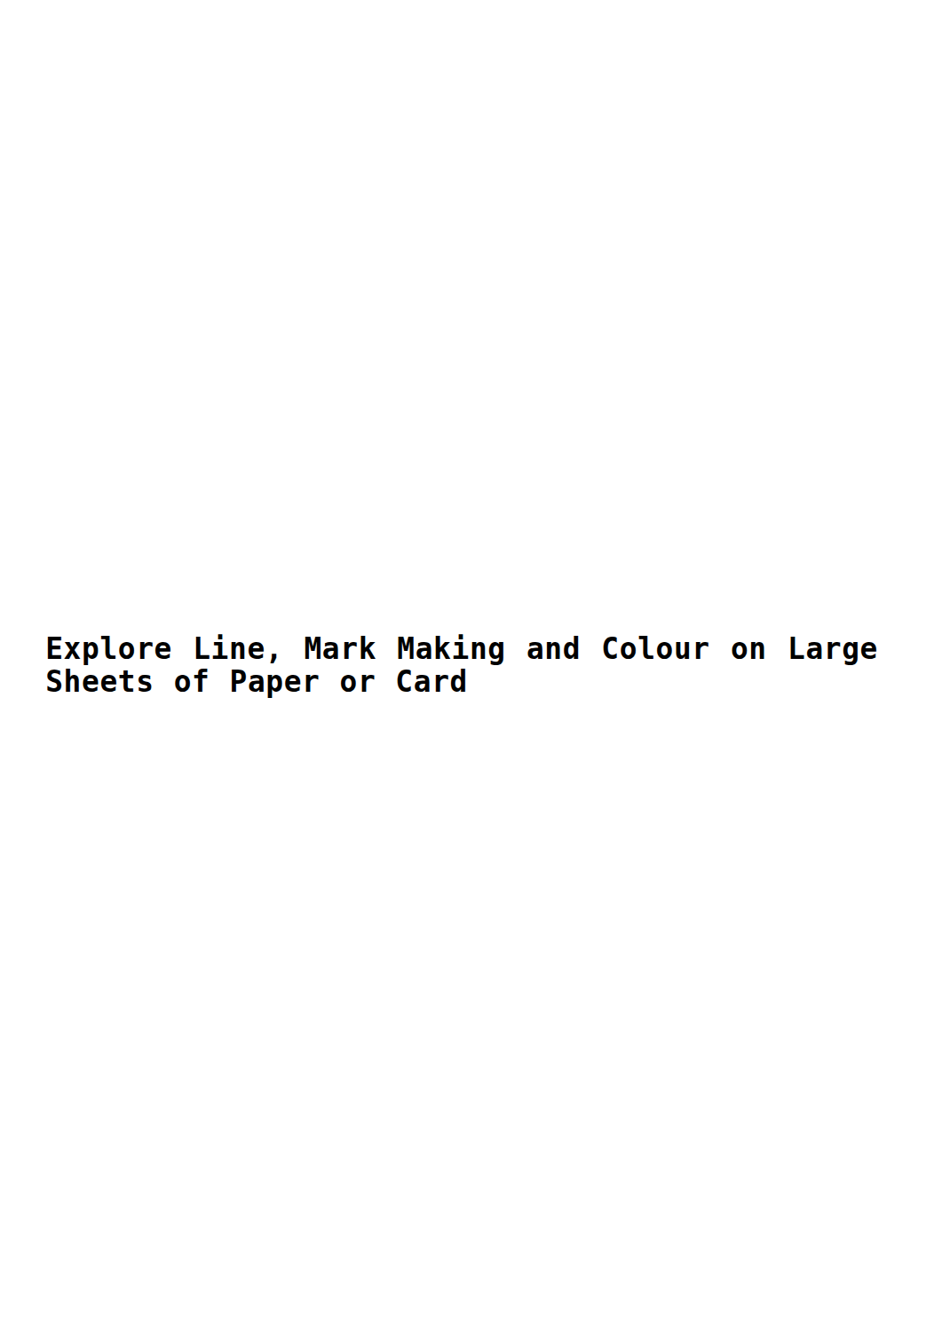Explore Line, Mark Making and Colour on Large Sheets of Paper or Card